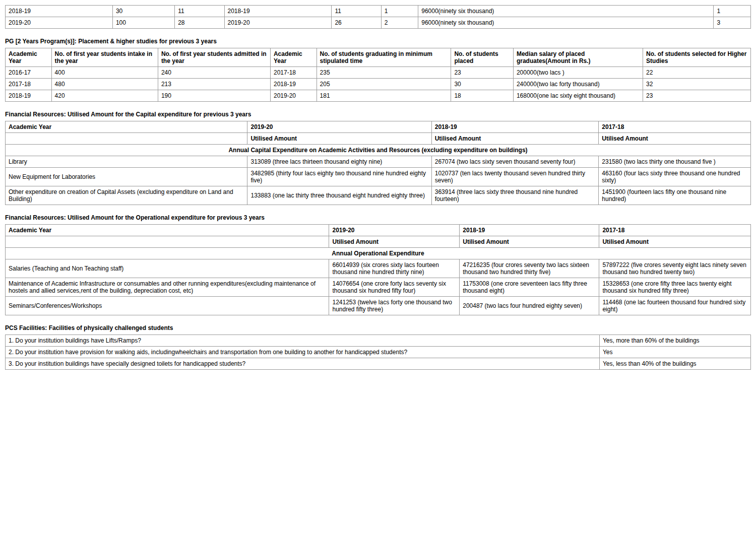| 2018-19 | 30 | 11 | 2018-19 | 11 | 1 | 96000(ninety six thousand) | 1 |
| 2019-20 | 100 | 28 | 2019-20 | 26 | 2 | 96000(ninety six thousand) | 3 |
PG [2 Years Program(s)]: Placement & higher studies for previous 3 years
| Academic Year | No. of first year students intake in the year | No. of first year students admitted in the year | Academic Year | No. of students graduating in minimum stipulated time | No. of students placed | Median salary of placed graduates(Amount in Rs.) | No. of students selected for Higher Studies |
| --- | --- | --- | --- | --- | --- | --- | --- |
| 2016-17 | 400 | 240 | 2017-18 | 235 | 23 | 200000(two lacs ) | 22 |
| 2017-18 | 480 | 213 | 2018-19 | 205 | 30 | 240000(two lac forty thousand) | 32 |
| 2018-19 | 420 | 190 | 2019-20 | 181 | 18 | 168000(one lac sixty eight thousand) | 23 |
Financial Resources: Utilised Amount for the Capital expenditure for previous 3 years
| Academic Year | 2019-20 | 2018-19 | 2017-18 |
| --- | --- | --- | --- |
| | Utilised Amount | Utilised Amount | Utilised Amount |
| Annual Capital Expenditure on Academic Activities and Resources (excluding expenditure on buildings) |
| Library | 313089 (three lacs thirteen thousand eighty nine) | 267074 (two lacs sixty seven thousand seventy four) | 231580 (two lacs thirty one thousand five ) |
| New Equipment for Laboratories | 3482985 (thirty four lacs eighty two thousand nine hundred eighty five) | 1020737 (ten lacs twenty thousand seven hundred thirty seven) | 463160 (four lacs sixty three thousand one hundred sixty) |
| Other expenditure on creation of Capital Assets (excluding expenditure on Land and Building) | 133883 (one lac thirty three thousand eight hundred eighty three) | 363914 (three lacs sixty three thousand nine hundred fourteen) | 1451900 (fourteen lacs fifty one thousand nine hundred) |
Financial Resources: Utilised Amount for the Operational expenditure for previous 3 years
| Academic Year | 2019-20 | 2018-19 | 2017-18 |
| --- | --- | --- | --- |
| | Utilised Amount | Utilised Amount | Utilised Amount |
| Annual Operational Expenditure |
| Salaries (Teaching and Non Teaching staff) | 66014939 (six crores sixty lacs fourteen thousand nine hundred thirty nine) | 47216235 (four crores seventy two lacs sixteen thousand two hundred thirty five) | 57897222 (five crores seventy eight lacs ninety seven thousand two hundred twenty two) |
| Maintenance of Academic Infrastructure or consumables and other running expenditures(excluding maintenance of hostels and allied services,rent of the building, depreciation cost, etc) | 14076654 (one crore forty lacs seventy six thousand six hundred fifty four) | 11753008 (one crore seventeen lacs fifty three thousand eight) | 15328653 (one crore fifty three lacs twenty eight thousand six hundred fifty three) |
| Seminars/Conferences/Workshops | 1241253 (twelve lacs forty one thousand two hundred fifty three) | 200487 (two lacs four hundred eighty seven) | 114468 (one lac fourteen thousand four hundred sixty eight) |
PCS Facilities: Facilities of physically challenged students
| 1. Do your institution buildings have Lifts/Ramps? | Yes, more than 60% of the buildings |
| 2. Do your institution have provision for walking aids, includingwheelchairs and transportation from one building to another for handicapped students? | Yes |
| 3. Do your institution buildings have specially designed toilets for handicapped students? | Yes, less than 40% of the buildings |